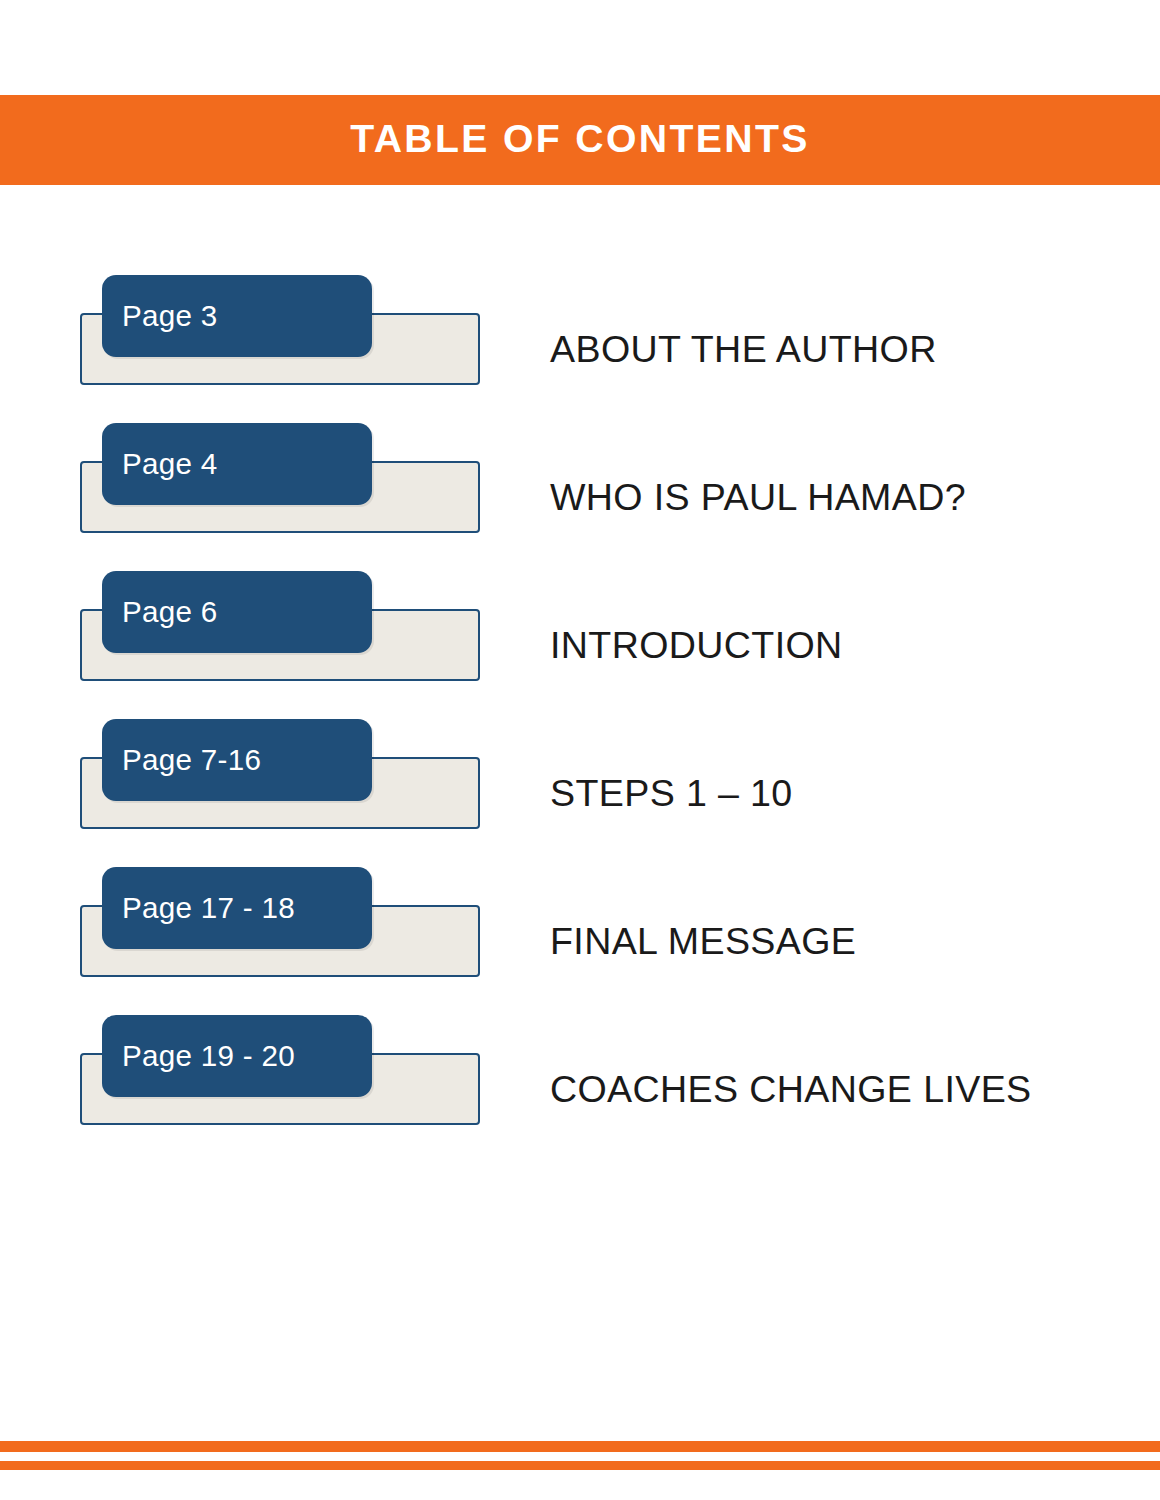Table of Contents
Page 3
About the Author
Page 4
Who is Paul Hamad?
Page 6
Introduction
Page 7-16
Steps 1 – 10
Page 17 - 18
Final Message
Page 19 - 20
Coaches Change Lives